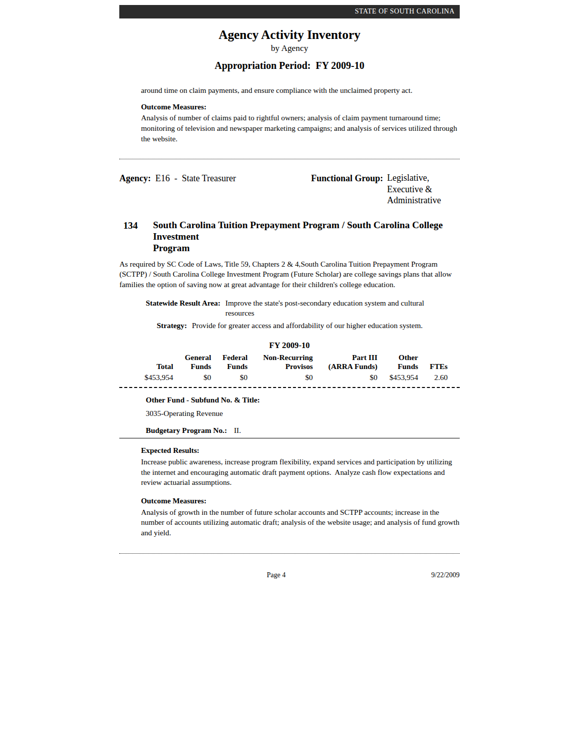STATE OF SOUTH CAROLINA
Agency Activity Inventory
by Agency
Appropriation Period: FY 2009-10
around time on claim payments, and ensure compliance with the unclaimed property act.
Outcome Measures:
Analysis of number of claims paid to rightful owners; analysis of claim payment turnaround time; monitoring of television and newspaper marketing campaigns; and analysis of services utilized through the website.
Agency: E16 - State Treasurer
Functional Group: Legislative,
Executive &
Administrative
134
South Carolina Tuition Prepayment Program / South Carolina College Investment
Program
As required by SC Code of Laws, Title 59, Chapters 2 & 4,South Carolina Tuition Prepayment Program (SCTPP) / South Carolina College Investment Program (Future Scholar) are college savings plans that allow families the option of saving now at great advantage for their children's college education.
Statewide Result Area: Improve the state's post-secondary education system and cultural
resources
Strategy: Provide for greater access and affordability of our higher education system.
FY 2009-10
| Total | General Funds | Federal Funds | Non-Recurring Provisos | Part III (ARRA Funds) | Other Funds | FTEs |
| --- | --- | --- | --- | --- | --- | --- |
| $453,954 | $0 | $0 | $0 | $0 | $453,954 | 2.60 |
Other Fund - Subfund No. & Title:
3035-Operating Revenue
Budgetary Program No.: II.
Expected Results:
Increase public awareness, increase program flexibility, expand services and participation by utilizing the internet and encouraging automatic draft payment options. Analyze cash flow expectations and review actuarial assumptions.
Outcome Measures:
Analysis of growth in the number of future scholar accounts and SCTPP accounts; increase in the number of accounts utilizing automatic draft; analysis of the website usage; and analysis of fund growth and yield.
Page 4
9/22/2009